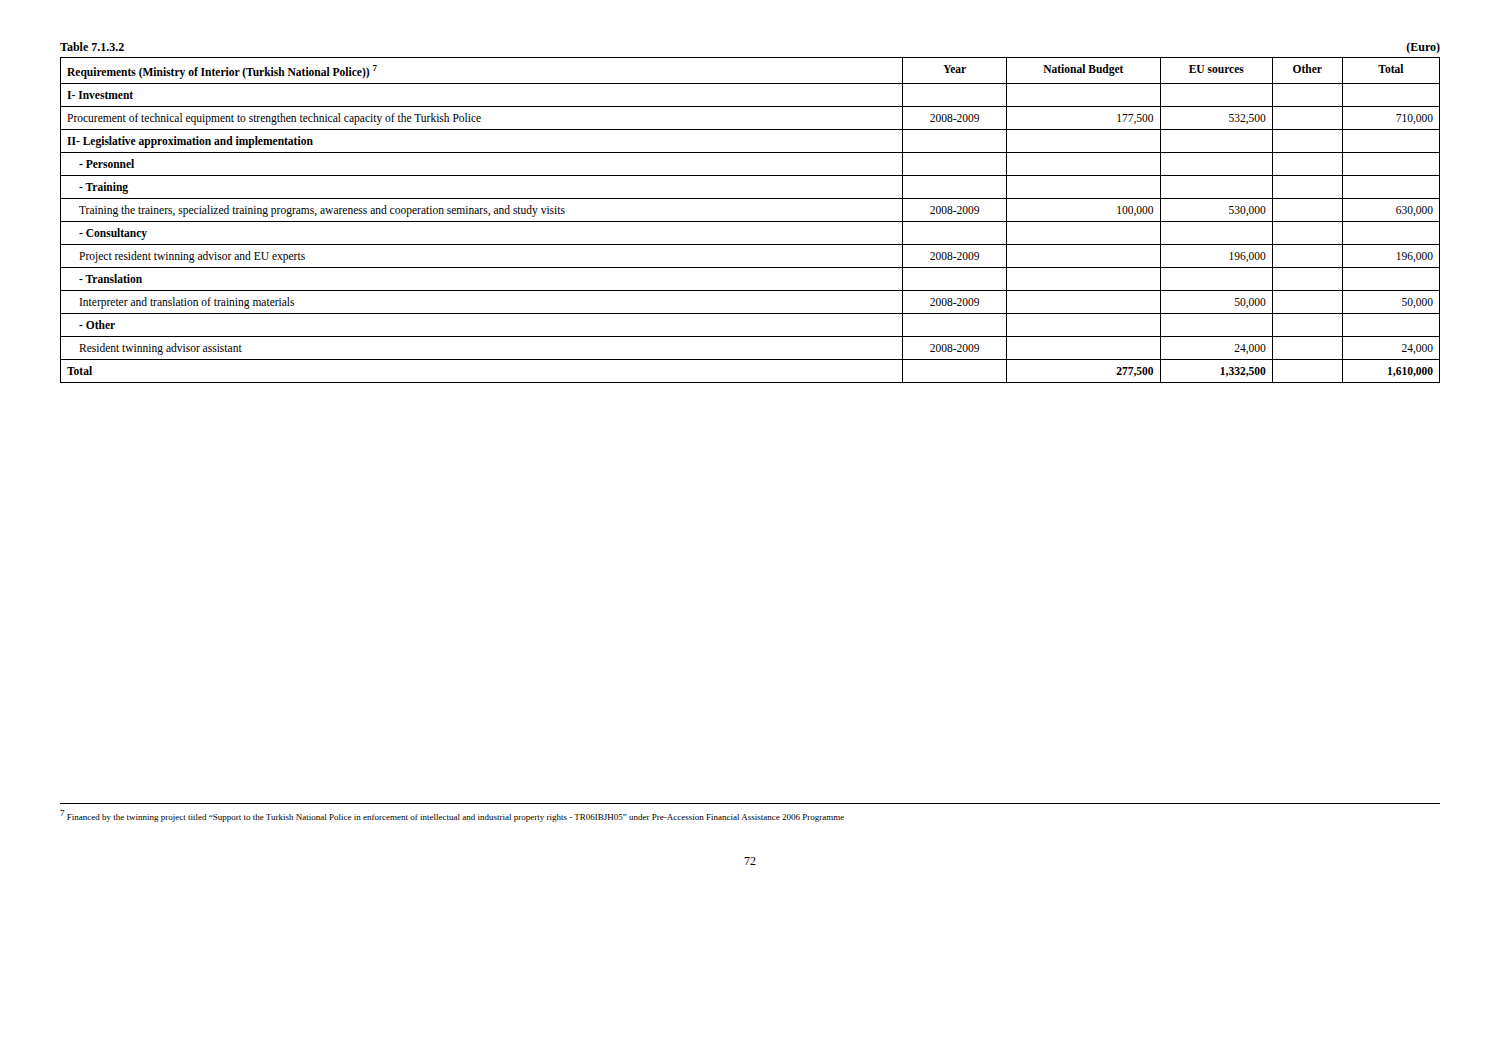Table 7.1.3.2 (Euro)
| Requirements (Ministry of Interior (Turkish National Police)) 7 | Year | National Budget | EU sources | Other | Total |
| --- | --- | --- | --- | --- | --- |
| I- Investment | | | | | |
| Procurement of technical equipment to strengthen technical capacity of the Turkish Police | 2008-2009 | 177,500 | 532,500 | | 710,000 |
| II- Legislative approximation and implementation | | | | | |
| - Personnel | | | | | |
| - Training | | | | | |
| Training the trainers, specialized training programs, awareness and cooperation seminars, and study visits | 2008-2009 | 100,000 | 530,000 | | 630,000 |
| - Consultancy | | | | | |
| Project resident twinning advisor and EU experts | 2008-2009 | | 196,000 | | 196,000 |
| - Translation | | | | | |
| Interpreter and translation of training materials | 2008-2009 | | 50,000 | | 50,000 |
| - Other | | | | | |
| Resident twinning advisor assistant | 2008-2009 | | 24,000 | | 24,000 |
| Total | | 277,500 | 1,332,500 | | 1,610,000 |
7 Financed by the twinning project titled “Support to the Turkish National Police in enforcement of intellectual and industrial property rights - TR06IBJH05” under Pre-Accession Financial Assistance 2006 Programme
72